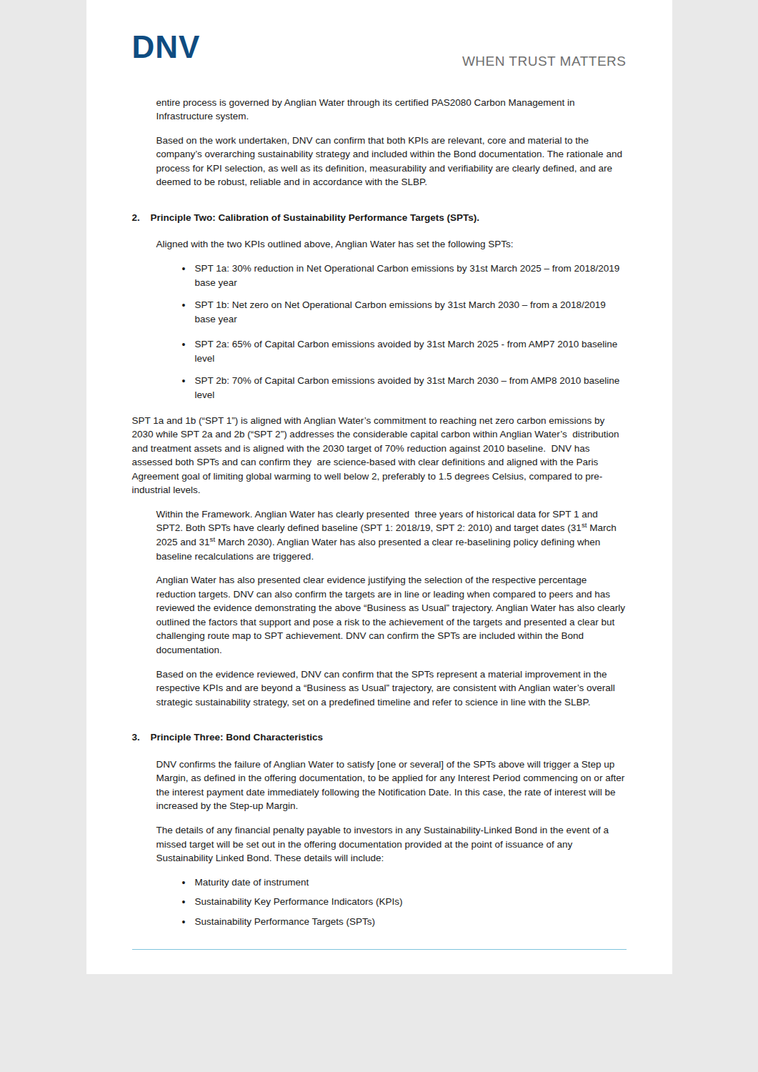DNV
WHEN TRUST MATTERS
entire process is governed by Anglian Water through its certified PAS2080 Carbon Management in Infrastructure system.
Based on the work undertaken, DNV can confirm that both KPIs are relevant, core and material to the company’s overarching sustainability strategy and included within the Bond documentation. The rationale and process for KPI selection, as well as its definition, measurability and verifiability are clearly defined, and are deemed to be robust, reliable and in accordance with the SLBP.
2. Principle Two: Calibration of Sustainability Performance Targets (SPTs).
Aligned with the two KPIs outlined above, Anglian Water has set the following SPTs:
SPT 1a: 30% reduction in Net Operational Carbon emissions by 31st March 2025 – from 2018/2019 base year
SPT 1b: Net zero on Net Operational Carbon emissions by 31st March 2030 – from a 2018/2019 base year
SPT 2a: 65% of Capital Carbon emissions avoided by 31st March 2025 - from AMP7 2010 baseline level
SPT 2b: 70% of Capital Carbon emissions avoided by 31st March 2030 – from AMP8 2010 baseline level
SPT 1a and 1b (“SPT 1”) is aligned with Anglian Water’s commitment to reaching net zero carbon emissions by 2030 while SPT 2a and 2b (“SPT 2”) addresses the considerable capital carbon within Anglian Water’s distribution and treatment assets and is aligned with the 2030 target of 70% reduction against 2010 baseline. DNV has assessed both SPTs and can confirm they are science-based with clear definitions and aligned with the Paris Agreement goal of limiting global warming to well below 2, preferably to 1.5 degrees Celsius, compared to pre-industrial levels.
Within the Framework. Anglian Water has clearly presented three years of historical data for SPT 1 and SPT2. Both SPTs have clearly defined baseline (SPT 1: 2018/19, SPT 2: 2010) and target dates (31st March 2025 and 31st March 2030). Anglian Water has also presented a clear re-baselining policy defining when baseline recalculations are triggered.
Anglian Water has also presented clear evidence justifying the selection of the respective percentage reduction targets. DNV can also confirm the targets are in line or leading when compared to peers and has reviewed the evidence demonstrating the above “Business as Usual” trajectory. Anglian Water has also clearly outlined the factors that support and pose a risk to the achievement of the targets and presented a clear but challenging route map to SPT achievement. DNV can confirm the SPTs are included within the Bond documentation.
Based on the evidence reviewed, DNV can confirm that the SPTs represent a material improvement in the respective KPIs and are beyond a “Business as Usual” trajectory, are consistent with Anglian water’s overall strategic sustainability strategy, set on a predefined timeline and refer to science in line with the SLBP.
3. Principle Three: Bond Characteristics
DNV confirms the failure of Anglian Water to satisfy [one or several] of the SPTs above will trigger a Step up Margin, as defined in the offering documentation, to be applied for any Interest Period commencing on or after the interest payment date immediately following the Notification Date. In this case, the rate of interest will be increased by the Step-up Margin.
The details of any financial penalty payable to investors in any Sustainability-Linked Bond in the event of a missed target will be set out in the offering documentation provided at the point of issuance of any Sustainability Linked Bond. These details will include:
Maturity date of instrument
Sustainability Key Performance Indicators (KPIs)
Sustainability Performance Targets (SPTs)